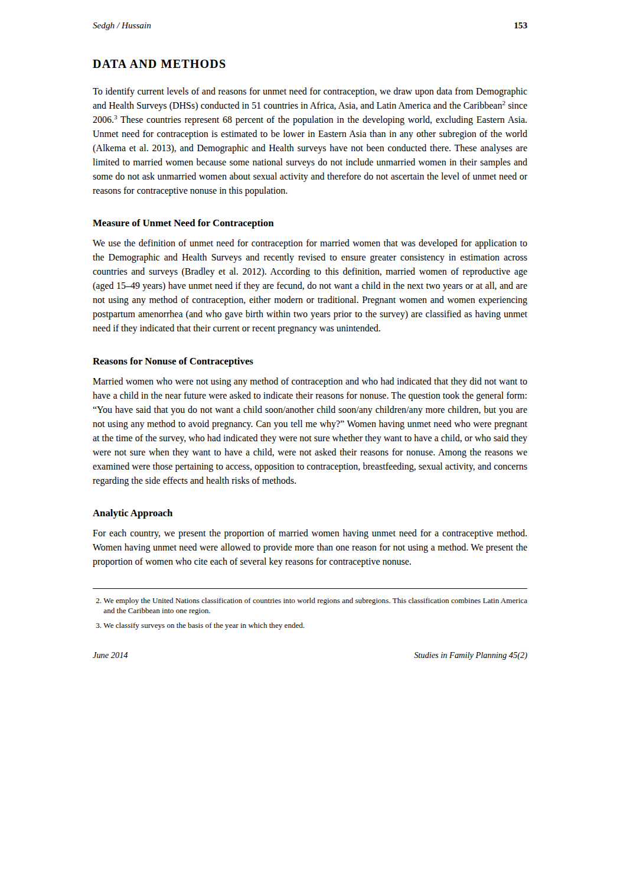Sedgh / Hussain 153
DATA AND METHODS
To identify current levels of and reasons for unmet need for contraception, we draw upon data from Demographic and Health Surveys (DHSs) conducted in 51 countries in Africa, Asia, and Latin America and the Caribbean2 since 2006.3 These countries represent 68 percent of the population in the developing world, excluding Eastern Asia. Unmet need for contraception is estimated to be lower in Eastern Asia than in any other subregion of the world (Alkema et al. 2013), and Demographic and Health surveys have not been conducted there. These analyses are limited to married women because some national surveys do not include unmarried women in their samples and some do not ask unmarried women about sexual activity and therefore do not ascertain the level of unmet need or reasons for contraceptive nonuse in this population.
Measure of Unmet Need for Contraception
We use the definition of unmet need for contraception for married women that was developed for application to the Demographic and Health Surveys and recently revised to ensure greater consistency in estimation across countries and surveys (Bradley et al. 2012). According to this definition, married women of reproductive age (aged 15–49 years) have unmet need if they are fecund, do not want a child in the next two years or at all, and are not using any method of contraception, either modern or traditional. Pregnant women and women experiencing postpartum amenorrhea (and who gave birth within two years prior to the survey) are classified as having unmet need if they indicated that their current or recent pregnancy was unintended.
Reasons for Nonuse of Contraceptives
Married women who were not using any method of contraception and who had indicated that they did not want to have a child in the near future were asked to indicate their reasons for nonuse. The question took the general form: “You have said that you do not want a child soon/another child soon/any children/any more children, but you are not using any method to avoid pregnancy. Can you tell me why?” Women having unmet need who were pregnant at the time of the survey, who had indicated they were not sure whether they want to have a child, or who said they were not sure when they want to have a child, were not asked their reasons for nonuse. Among the reasons we examined were those pertaining to access, opposition to contraception, breastfeeding, sexual activity, and concerns regarding the side effects and health risks of methods.
Analytic Approach
For each country, we present the proportion of married women having unmet need for a contraceptive method. Women having unmet need were allowed to provide more than one reason for not using a method. We present the proportion of women who cite each of several key reasons for contraceptive nonuse.
We employ the United Nations classification of countries into world regions and subregions. This classification combines Latin America and the Caribbean into one region.
We classify surveys on the basis of the year in which they ended.
June 2014 Studies in Family Planning 45(2)